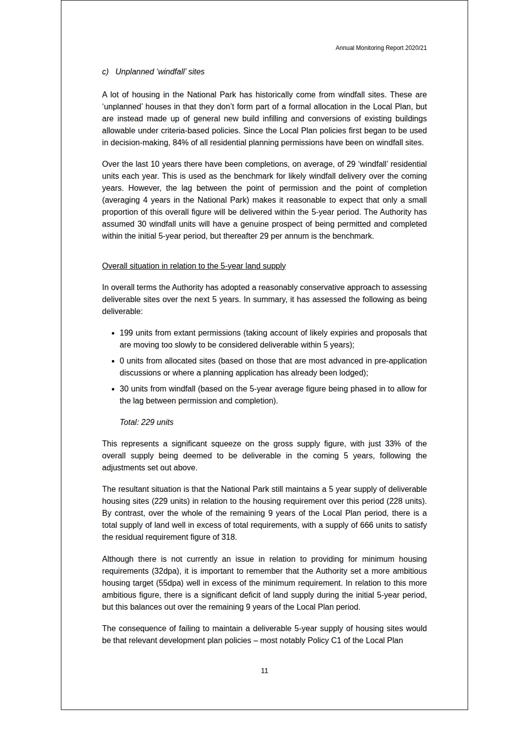Annual Monitoring Report 2020/21
c) Unplanned ‘windfall’ sites
A lot of housing in the National Park has historically come from windfall sites. These are ‘unplanned’ houses in that they don’t form part of a formal allocation in the Local Plan, but are instead made up of general new build infilling and conversions of existing buildings allowable under criteria-based policies. Since the Local Plan policies first began to be used in decision-making, 84% of all residential planning permissions have been on windfall sites.
Over the last 10 years there have been completions, on average, of 29 ‘windfall’ residential units each year. This is used as the benchmark for likely windfall delivery over the coming years. However, the lag between the point of permission and the point of completion (averaging 4 years in the National Park) makes it reasonable to expect that only a small proportion of this overall figure will be delivered within the 5-year period. The Authority has assumed 30 windfall units will have a genuine prospect of being permitted and completed within the initial 5-year period, but thereafter 29 per annum is the benchmark.
Overall situation in relation to the 5-year land supply
In overall terms the Authority has adopted a reasonably conservative approach to assessing deliverable sites over the next 5 years. In summary, it has assessed the following as being deliverable:
199 units from extant permissions (taking account of likely expiries and proposals that are moving too slowly to be considered deliverable within 5 years);
0 units from allocated sites (based on those that are most advanced in pre-application discussions or where a planning application has already been lodged);
30 units from windfall (based on the 5-year average figure being phased in to allow for the lag between permission and completion).
Total: 229 units
This represents a significant squeeze on the gross supply figure, with just 33% of the overall supply being deemed to be deliverable in the coming 5 years, following the adjustments set out above.
The resultant situation is that the National Park still maintains a 5 year supply of deliverable housing sites (229 units) in relation to the housing requirement over this period (228 units). By contrast, over the whole of the remaining 9 years of the Local Plan period, there is a total supply of land well in excess of total requirements, with a supply of 666 units to satisfy the residual requirement figure of 318.
Although there is not currently an issue in relation to providing for minimum housing requirements (32dpa), it is important to remember that the Authority set a more ambitious housing target (55dpa) well in excess of the minimum requirement. In relation to this more ambitious figure, there is a significant deficit of land supply during the initial 5-year period, but this balances out over the remaining 9 years of the Local Plan period.
The consequence of failing to maintain a deliverable 5-year supply of housing sites would be that relevant development plan policies – most notably Policy C1 of the Local Plan
11